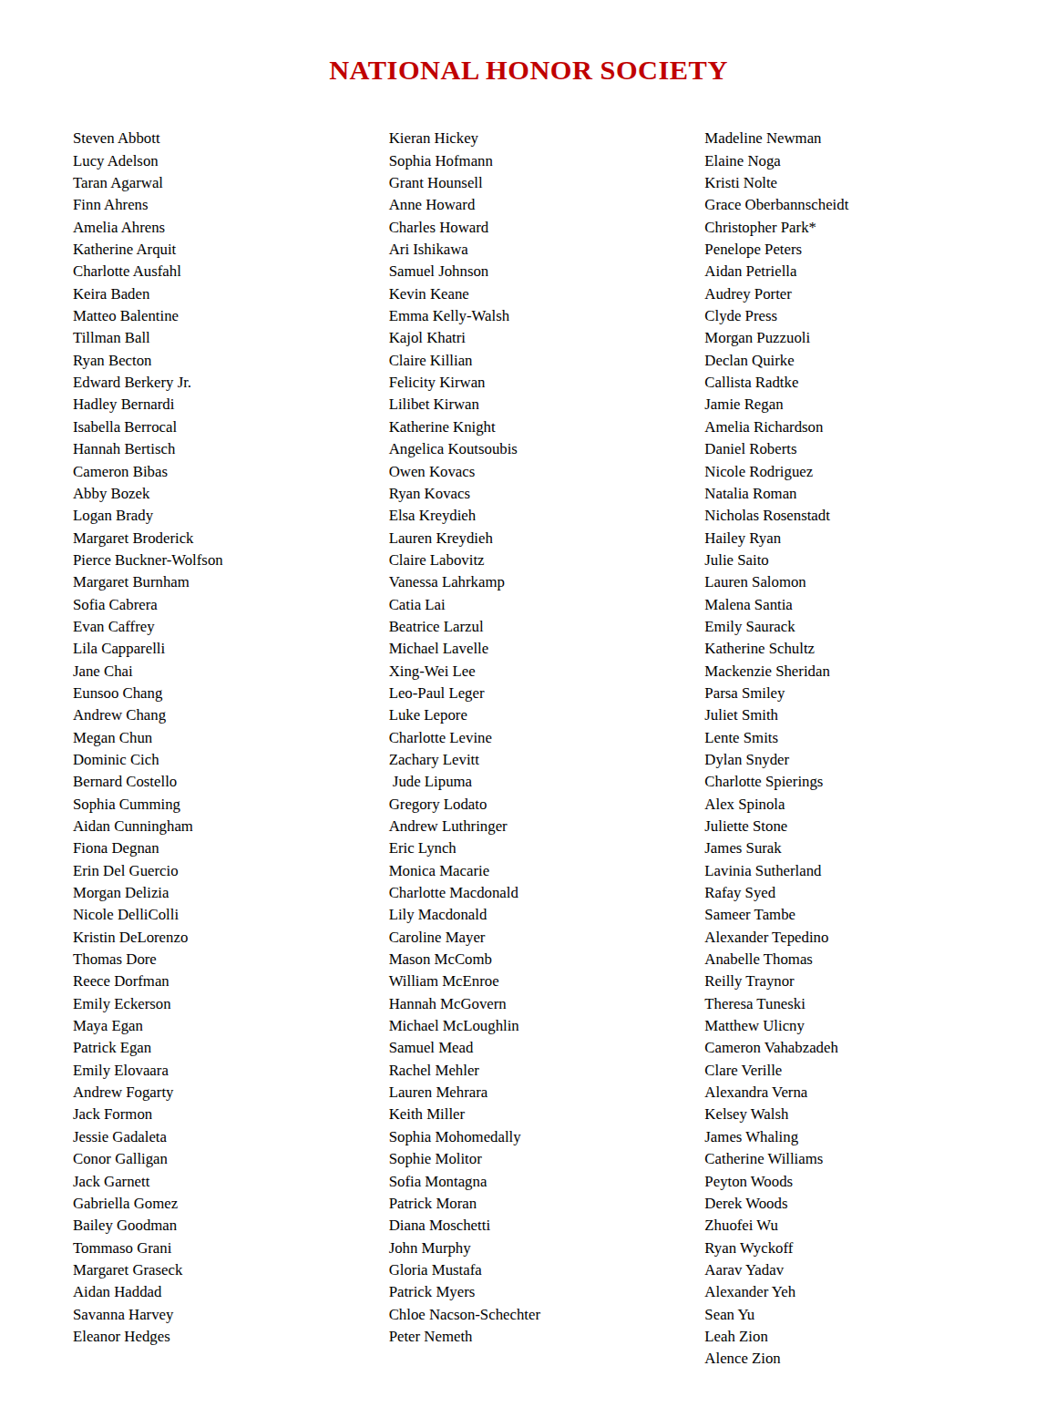NATIONAL HONOR SOCIETY
Steven Abbott
Lucy Adelson
Taran Agarwal
Finn Ahrens
Amelia Ahrens
Katherine Arquit
Charlotte Ausfahl
Keira Baden
Matteo Balentine
Tillman Ball
Ryan Becton
Edward Berkery Jr.
Hadley Bernardi
Isabella Berrocal
Hannah Bertisch
Cameron Bibas
Abby Bozek
Logan Brady
Margaret Broderick
Pierce Buckner-Wolfson
Margaret Burnham
Sofia Cabrera
Evan Caffrey
Lila Capparelli
Jane Chai
Eunsoo Chang
Andrew Chang
Megan Chun
Dominic Cich
Bernard Costello
Sophia Cumming
Aidan Cunningham
Fiona Degnan
Erin Del Guercio
Morgan Delizia
Nicole DelliColli
Kristin DeLorenzo
Thomas Dore
Reece Dorfman
Emily Eckerson
Maya Egan
Patrick Egan
Emily Elovaara
Andrew Fogarty
Jack Formon
Jessie Gadaleta
Conor Galligan
Jack Garnett
Gabriella Gomez
Bailey Goodman
Tommaso Grani
Margaret Graseck
Aidan Haddad
Savanna Harvey
Eleanor Hedges
Kieran Hickey
Sophia Hofmann
Grant Hounsell
Anne Howard
Charles Howard
Ari Ishikawa
Samuel Johnson
Kevin Keane
Emma Kelly-Walsh
Kajol Khatri
Claire Killian
Felicity Kirwan
Lilibet Kirwan
Katherine Knight
Angelica Koutsoubis
Owen Kovacs
Ryan Kovacs
Elsa Kreydieh
Lauren Kreydieh
Claire Labovitz
Vanessa Lahrkamp
Catia Lai
Beatrice Larzul
Michael Lavelle
Xing-Wei Lee
Leo-Paul Leger
Luke Lepore
Charlotte Levine
Zachary Levitt
Jude Lipuma
Gregory Lodato
Andrew Luthringer
Eric Lynch
Monica Macarie
Charlotte Macdonald
Lily Macdonald
Caroline Mayer
Mason McComb
William McEnroe
Hannah McGovern
Michael McLoughlin
Samuel Mead
Rachel Mehler
Lauren Mehrara
Keith Miller
Sophia Mohomedally
Sophie Molitor
Sofia Montagna
Patrick Moran
Diana Moschetti
John Murphy
Gloria Mustafa
Patrick Myers
Chloe Nacson-Schechter
Peter Nemeth
Madeline Newman
Elaine Noga
Kristi Nolte
Grace Oberbannscheidt
Christopher Park*
Penelope Peters
Aidan Petriella
Audrey Porter
Clyde Press
Morgan Puzzuoli
Declan Quirke
Callista Radtke
Jamie Regan
Amelia Richardson
Daniel Roberts
Nicole Rodriguez
Natalia Roman
Nicholas Rosenstadt
Hailey Ryan
Julie Saito
Lauren Salomon
Malena Santia
Emily Saurack
Katherine Schultz
Mackenzie Sheridan
Parsa Smiley
Juliet Smith
Lente Smits
Dylan Snyder
Charlotte Spierings
Alex Spinola
Juliette Stone
James Surak
Lavinia Sutherland
Rafay Syed
Sameer Tambe
Alexander Tepedino
Anabelle Thomas
Reilly Traynor
Theresa Tuneski
Matthew Ulicny
Cameron Vahabzadeh
Clare Verille
Alexandra Verna
Kelsey Walsh
James Whaling
Catherine Williams
Peyton Woods
Derek Woods
Zhuofei Wu
Ryan Wyckoff
Aarav Yadav
Alexander Yeh
Sean Yu
Leah Zion
Alence Zion